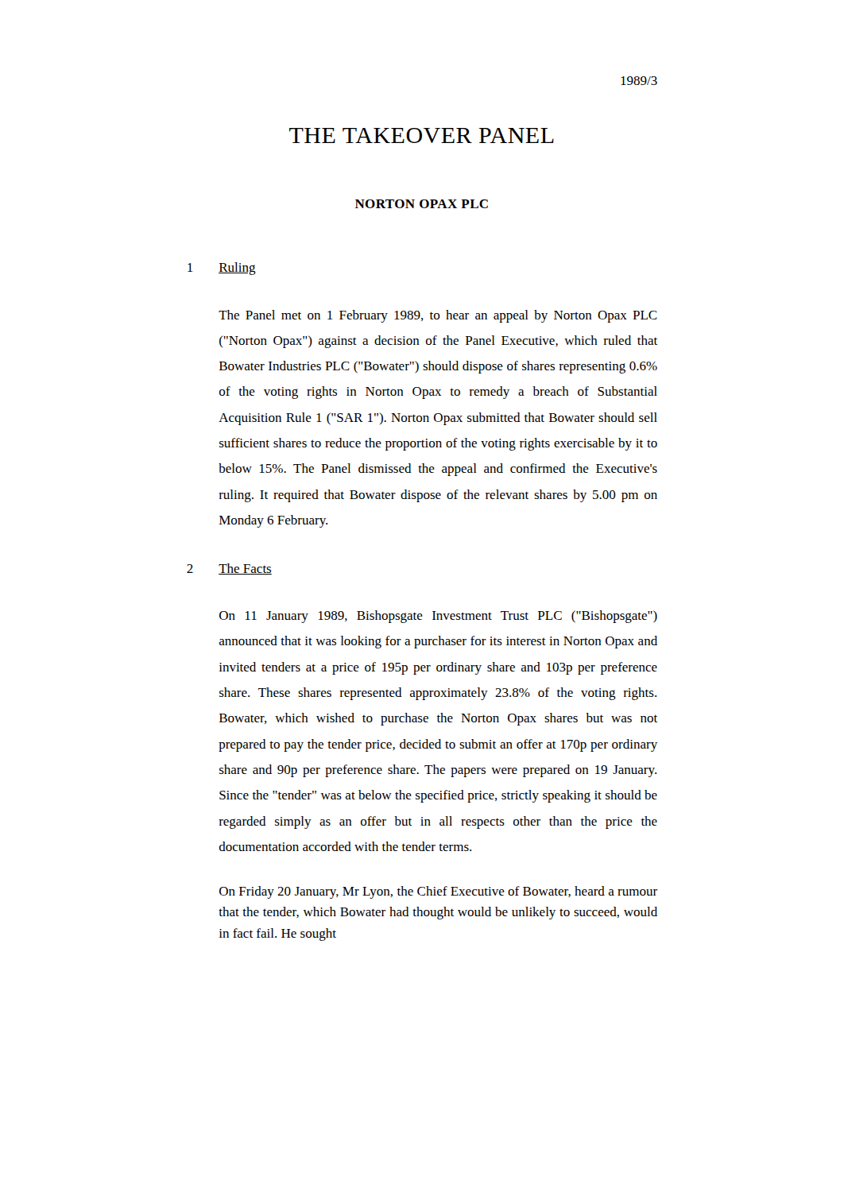1989/3
THE TAKEOVER PANEL
NORTON OPAX PLC
1 Ruling
The Panel met on 1 February 1989, to hear an appeal by Norton Opax PLC ("Norton Opax") against a decision of the Panel Executive, which ruled that Bowater Industries PLC ("Bowater") should dispose of shares representing 0.6% of the voting rights in Norton Opax to remedy a breach of Substantial Acquisition Rule 1 ("SAR 1"). Norton Opax submitted that Bowater should sell sufficient shares to reduce the proportion of the voting rights exercisable by it to below 15%. The Panel dismissed the appeal and confirmed the Executive's ruling. It required that Bowater dispose of the relevant shares by 5.00 pm on Monday 6 February.
2 The Facts
On 11 January 1989, Bishopsgate Investment Trust PLC ("Bishopsgate") announced that it was looking for a purchaser for its interest in Norton Opax and invited tenders at a price of 195p per ordinary share and 103p per preference share. These shares represented approximately 23.8% of the voting rights. Bowater, which wished to purchase the Norton Opax shares but was not prepared to pay the tender price, decided to submit an offer at 170p per ordinary share and 90p per preference share. The papers were prepared on 19 January. Since the "tender" was at below the specified price, strictly speaking it should be regarded simply as an offer but in all respects other than the price the documentation accorded with the tender terms.
On Friday 20 January, Mr Lyon, the Chief Executive of Bowater, heard a rumour that the tender, which Bowater had thought would be unlikely to succeed, would in fact fail. He sought